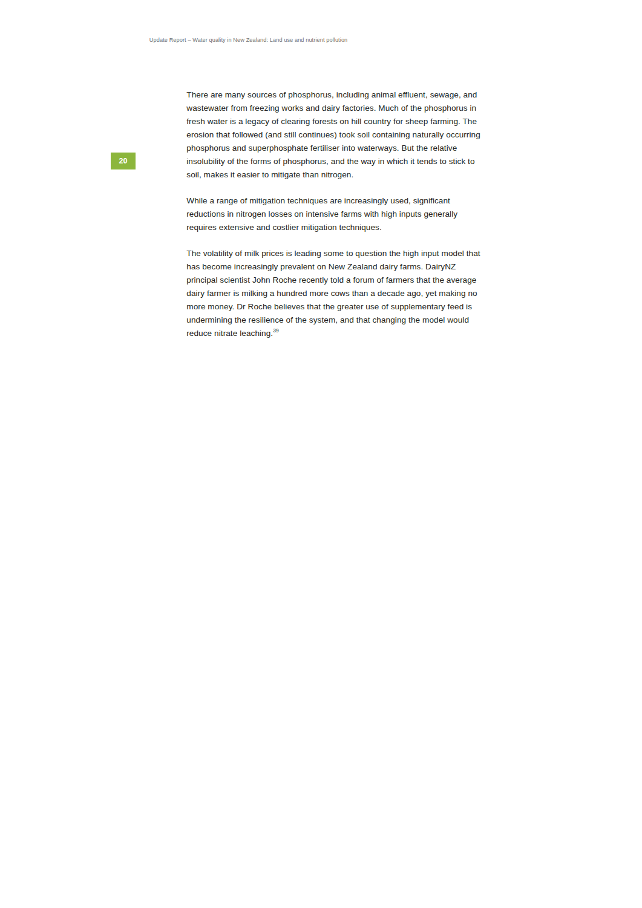Update Report – Water quality in New Zealand: Land use and nutrient pollution
20
There are many sources of phosphorus, including animal effluent, sewage, and wastewater from freezing works and dairy factories. Much of the phosphorus in fresh water is a legacy of clearing forests on hill country for sheep farming. The erosion that followed (and still continues) took soil containing naturally occurring phosphorus and superphosphate fertiliser into waterways. But the relative insolubility of the forms of phosphorus, and the way in which it tends to stick to soil, makes it easier to mitigate than nitrogen.
While a range of mitigation techniques are increasingly used, significant reductions in nitrogen losses on intensive farms with high inputs generally requires extensive and costlier mitigation techniques.
The volatility of milk prices is leading some to question the high input model that has become increasingly prevalent on New Zealand dairy farms. DairyNZ principal scientist John Roche recently told a forum of farmers that the average dairy farmer is milking a hundred more cows than a decade ago, yet making no more money. Dr Roche believes that the greater use of supplementary feed is undermining the resilience of the system, and that changing the model would reduce nitrate leaching.39